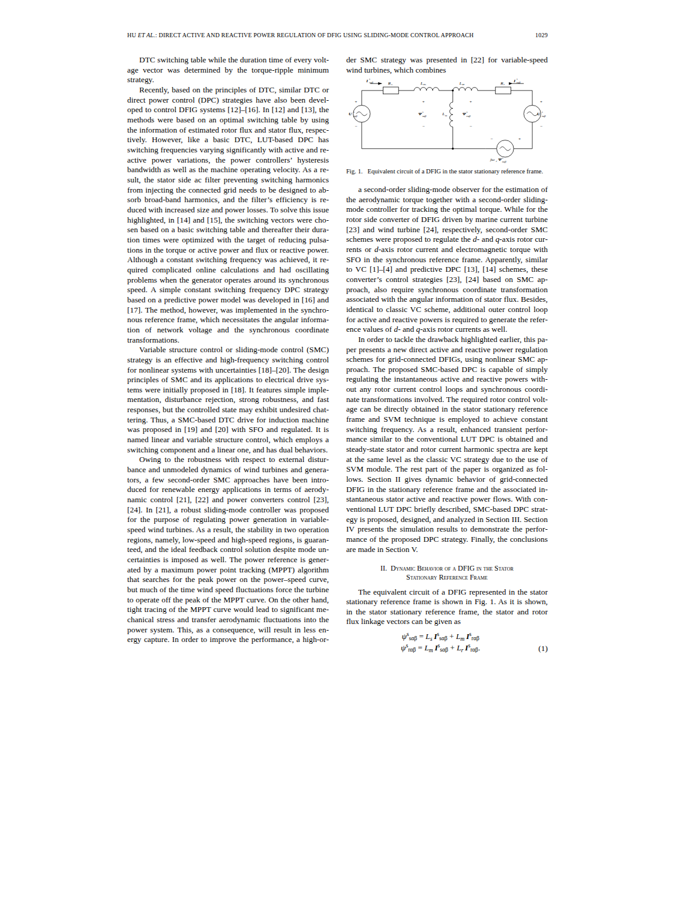HU et al.: DIRECT ACTIVE AND REACTIVE POWER REGULATION OF DFIG USING SLIDING-MODE CONTROL APPROACH
1029
DTC switching table while the duration time of every voltage vector was determined by the torque-ripple minimum strategy.
Recently, based on the principles of DTC, similar DTC or direct power control (DPC) strategies have also been developed to control DFIG systems [12]–[16]. In [12] and [13], the methods were based on an optimal switching table by using the information of estimated rotor flux and stator flux, respectively. However, like a basic DTC, LUT-based DPC has switching frequencies varying significantly with active and reactive power variations, the power controllers’ hysteresis bandwidth as well as the machine operating velocity. As a result, the stator side ac filter preventing switching harmonics from injecting the connected grid needs to be designed to absorb broad-band harmonics, and the filter’s efficiency is reduced with increased size and power losses. To solve this issue highlighted, in [14] and [15], the switching vectors were chosen based on a basic switching table and thereafter their duration times were optimized with the target of reducing pulsations in the torque or active power and flux or reactive power. Although a constant switching frequency was achieved, it required complicated online calculations and had oscillating problems when the generator operates around its synchronous speed. A simple constant switching frequency DPC strategy based on a predictive power model was developed in [16] and [17]. The method, however, was implemented in the synchronous reference frame, which necessitates the angular information of network voltage and the synchronous coordinate transformations.
Variable structure control or sliding-mode control (SMC) strategy is an effective and high-frequency switching control for nonlinear systems with uncertainties [18]–[20]. The design principles of SMC and its applications to electrical drive systems were initially proposed in [18]. It features simple implementation, disturbance rejection, strong robustness, and fast responses, but the controlled state may exhibit undesired chattering. Thus, a SMC-based DTC drive for induction machine was proposed in [19] and [20] with SFO and regulated. It is named linear and variable structure control, which employs a switching component and a linear one, and has dual behaviors.
Owing to the robustness with respect to external disturbance and unmodeled dynamics of wind turbines and generators, a few second-order SMC approaches have been introduced for renewable energy applications in terms of aerodynamic control [21], [22] and power converters control [23], [24]. In [21], a robust sliding-mode controller was proposed for the purpose of regulating power generation in variable-speed wind turbines. As a result, the stability in two operation regions, namely, low-speed and high-speed regions, is guaranteed, and the ideal feedback control solution despite mode uncertainties is imposed as well. The power reference is generated by a maximum power point tracking (MPPT) algorithm that searches for the peak power on the power–speed curve, but much of the time wind speed fluctuations force the turbine to operate off the peak of the MPPT curve. On the other hand, tight tracing of the MPPT curve would lead to significant mechanical stress and transfer aerodynamic fluctuations into the power system. This, as a consequence, will result in less energy capture. In order to improve the performance, a high-order SMC strategy was presented in [22] for variable-speed wind turbines, which combines
I sαβ s R s L σs L σr R r I rαβ s U sαβ s + − U rαβ s + − + Ψ sαβ s − L m + Ψ rαβ s − − + jω r Ψ rαβ s
Fig. 1. Equivalent circuit of a DFIG in the stator stationary reference frame.
a second-order sliding-mode observer for the estimation of the aerodynamic torque together with a second-order sliding-mode controller for tracking the optimal torque. While for the rotor side converter of DFIG driven by marine current turbine [23] and wind turbine [24], respectively, second-order SMC schemes were proposed to regulate the d- and q-axis rotor currents or d-axis rotor current and electromagnetic torque with SFO in the synchronous reference frame. Apparently, similar to VC [1]–[4] and predictive DPC [13], [14] schemes, these converter’s control strategies [23], [24] based on SMC approach, also require synchronous coordinate transformation associated with the angular information of stator flux. Besides, identical to classic VC scheme, additional outer control loop for active and reactive powers is required to generate the reference values of d- and q-axis rotor currents as well.
In order to tackle the drawback highlighted earlier, this paper presents a new direct active and reactive power regulation schemes for grid-connected DFIGs, using nonlinear SMC approach. The proposed SMC-based DPC is capable of simply regulating the instantaneous active and reactive powers without any rotor current control loops and synchronous coordinate transformations involved. The required rotor control voltage can be directly obtained in the stator stationary reference frame and SVM technique is employed to achieve constant switching frequency. As a result, enhanced transient performance similar to the conventional LUT DPC is obtained and steady-state stator and rotor current harmonic spectra are kept at the same level as the classic VC strategy due to the use of SVM module. The rest part of the paper is organized as follows. Section II gives dynamic behavior of grid-connected DFIG in the stationary reference frame and the associated instantaneous stator active and reactive power flows. With conventional LUT DPC briefly described, SMC-based DPC strategy is proposed, designed, and analyzed in Section III. Section IV presents the simulation results to demonstrate the performance of the proposed DPC strategy. Finally, the conclusions are made in Section V.
II. Dynamic Behavior of a DFIG in the Stator
Stationary Reference Frame
The equivalent circuit of a DFIG represented in the stator stationary reference frame is shown in Fig. 1. As it is shown, in the stator stationary reference frame, the stator and rotor flux linkage vectors can be given as
ψssαβ = Ls Issαβ + Lm Isrαβ ψsrαβ = Lm Issαβ + Lr Isrαβ. (1)